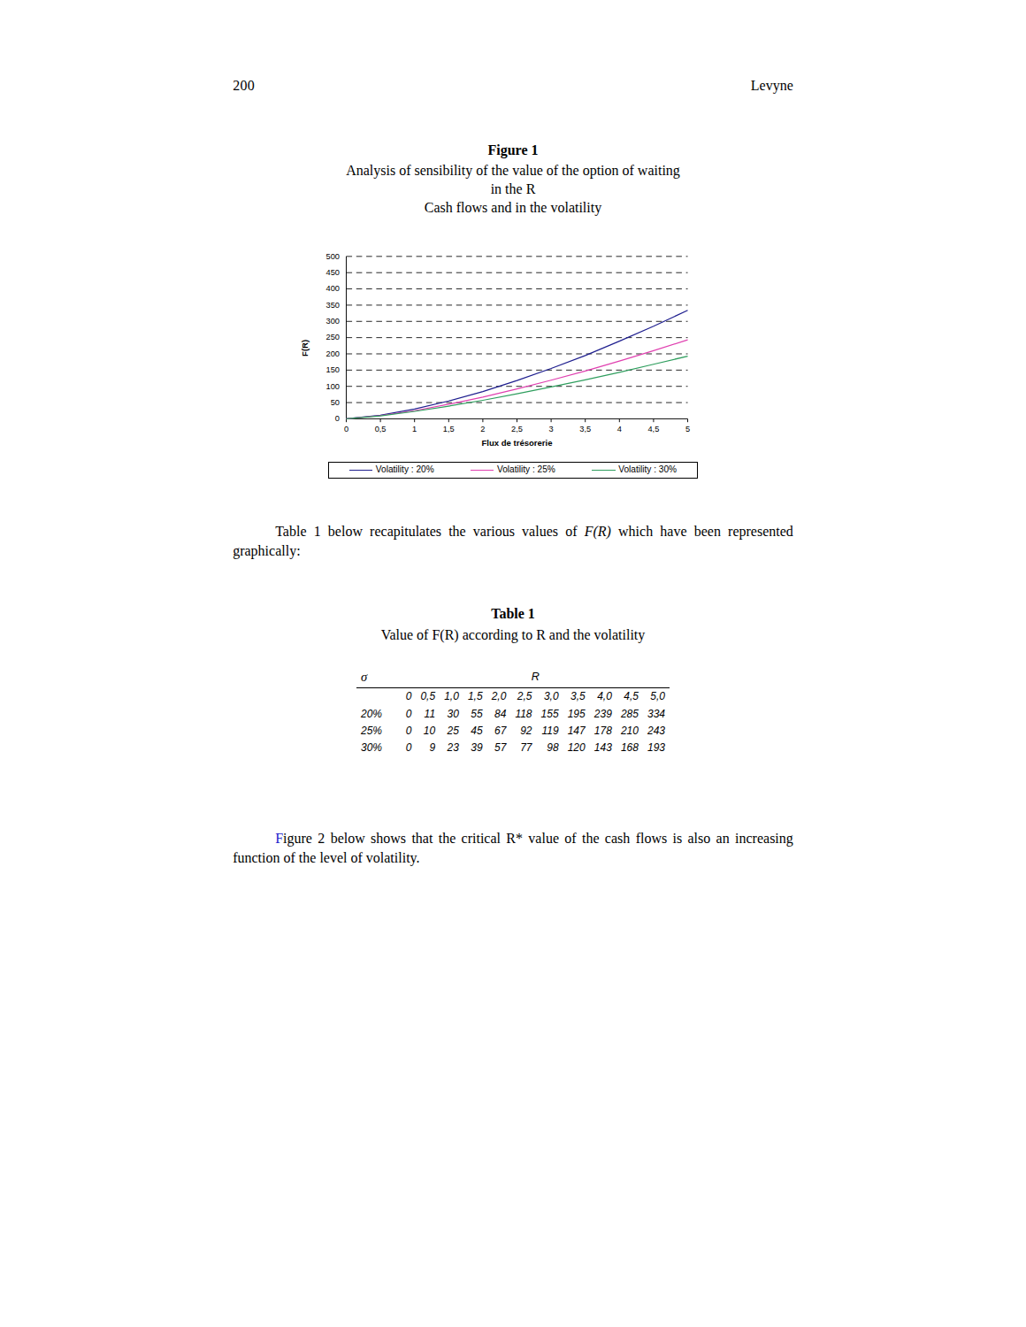200 Levyne
Figure 1
Analysis of sensibility of the value of the option of waiting in the R
Cash flows and in the volatility
F(R) 500 450 400 350 300 250 200 150 100 50 0 0 0,5 1 1,5 2 2,5 3 3,5 4 4,5 5 Flux de trésorerie
Volatility : 20% Volatility : 25% Volatility : 30%
Table 1 below recapitulates the various values of F(R) which have been represented graphically:
Table 1
Value of F(R) according to R and the volatility
| σ | R |
| | 0 | 0,5 | 1,0 | 1,5 | 2,0 | 2,5 | 3,0 | 3,5 | 4,0 | 4,5 | 5,0 |
| 20% | 0 | 11 | 30 | 55 | 84 | 118 | 155 | 195 | 239 | 285 | 334 |
| 25% | 0 | 10 | 25 | 45 | 67 | 92 | 119 | 147 | 178 | 210 | 243 |
| 30% | 0 | 9 | 23 | 39 | 57 | 77 | 98 | 120 | 143 | 168 | 193 |
Figure 2 below shows that the critical R* value of the cash flows is also an increasing function of the level of volatility.